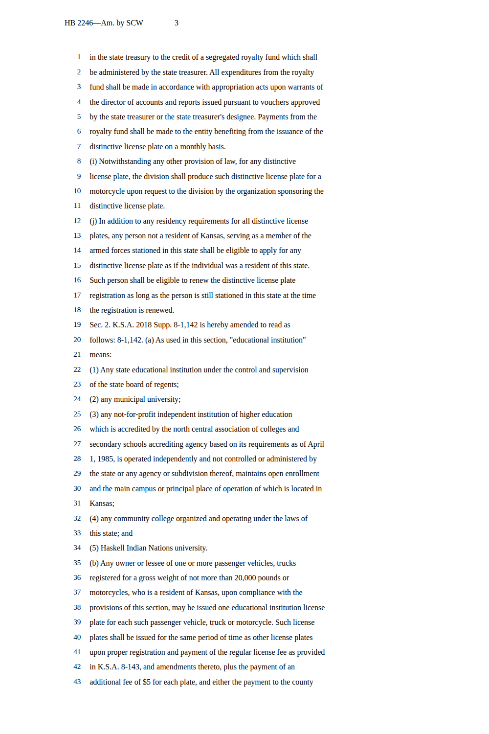HB 2246—Am. by SCW 3
in the state treasury to the credit of a segregated royalty fund which shall
be administered by the state treasurer. All expenditures from the royalty
fund shall be made in accordance with appropriation acts upon warrants of
the director of accounts and reports issued pursuant to vouchers approved
by the state treasurer or the state treasurer's designee. Payments from the
royalty fund shall be made to the entity benefiting from the issuance of the
distinctive license plate on a monthly basis.
(i) Notwithstanding any other provision of law, for any distinctive
license plate, the division shall produce such distinctive license plate for a
motorcycle upon request to the division by the organization sponsoring the
distinctive license plate.
(j) In addition to any residency requirements for all distinctive license
plates, any person not a resident of Kansas, serving as a member of the
armed forces stationed in this state shall be eligible to apply for any
distinctive license plate as if the individual was a resident of this state.
Such person shall be eligible to renew the distinctive license plate
registration as long as the person is still stationed in this state at the time
the registration is renewed.
Sec. 2. K.S.A. 2018 Supp. 8-1,142 is hereby amended to read as
follows: 8-1,142. (a) As used in this section, "educational institution"
means:
(1) Any state educational institution under the control and supervision
of the state board of regents;
(2) any municipal university;
(3) any not-for-profit independent institution of higher education
which is accredited by the north central association of colleges and
secondary schools accrediting agency based on its requirements as of April
1, 1985, is operated independently and not controlled or administered by
the state or any agency or subdivision thereof, maintains open enrollment
and the main campus or principal place of operation of which is located in
Kansas;
(4) any community college organized and operating under the laws of
this state; and
(5) Haskell Indian Nations university.
(b) Any owner or lessee of one or more passenger vehicles, trucks
registered for a gross weight of not more than 20,000 pounds or
motorcycles, who is a resident of Kansas, upon compliance with the
provisions of this section, may be issued one educational institution license
plate for each such passenger vehicle, truck or motorcycle. Such license
plates shall be issued for the same period of time as other license plates
upon proper registration and payment of the regular license fee as provided
in K.S.A. 8-143, and amendments thereto, plus the payment of an
additional fee of $5 for each plate, and either the payment to the county